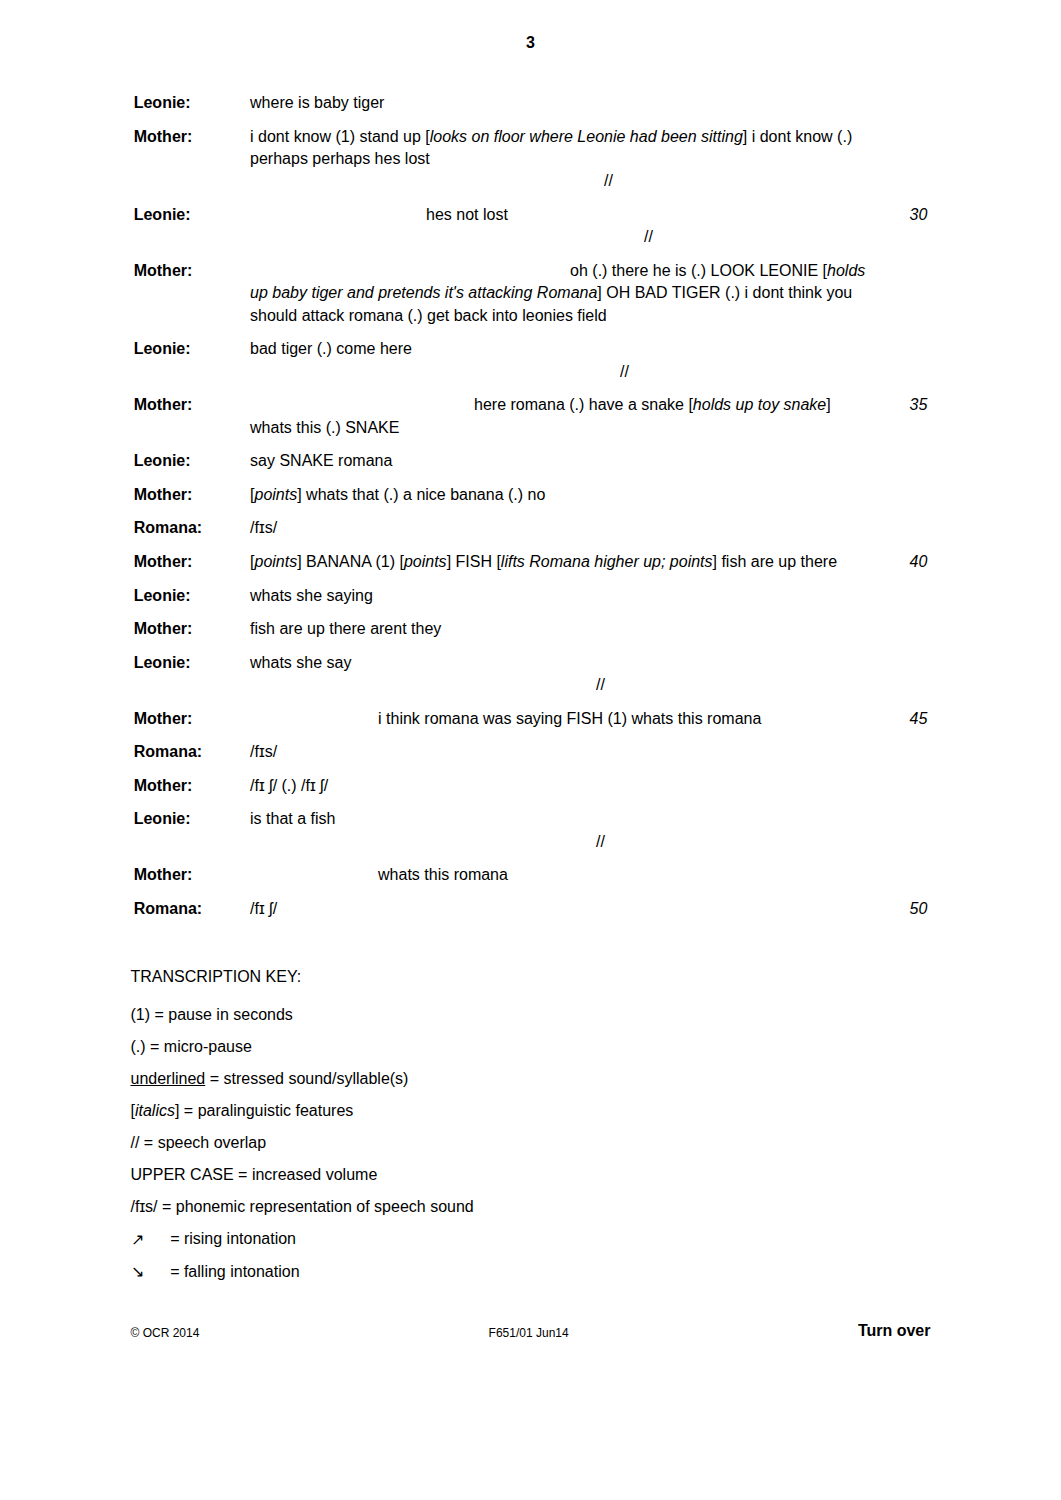3
| Leonie: | where is baby tiger | |
| Mother: | i dont know (1) stand up [ looks on floor where Leonie had been sitting ] i dont know (.) perhaps perhaps hes lost // | |
| Leonie: | hes not lost // | 30 |
| Mother: | oh (.) there he is (.) LOOK LEONIE [ holds up baby tiger and pretends it's attacking Romana ] OH BAD TIGER (.) i dont think you should attack romana (.) get back into leonies field | |
| Leonie: | bad tiger (.) come here // | |
| Mother: | here romana (.) have a snake [ holds up toy snake ] whats this (.) SNAKE | 35 |
| Leonie: | say SNAKE romana | |
| Mother: | [ points ] whats that (.) a nice banana (.) no | |
| Romana: | /fɪs/ | |
| Mother: | [ points ] BANANA (1) [ points ] FISH [ lifts Romana higher up; points ] fish are up there | 40 |
| Leonie: | whats she saying | |
| Mother: | fish are up there arent they | |
| Leonie: | whats she say // | |
| Mother: | i think romana was saying FISH (1) whats this romana | 45 |
| Romana: | /fɪs/ | |
| Mother: | /fɪ ʃ/ (.) /fɪ ʃ/ | |
| Leonie: | is that a fish // | |
| Mother: | whats this romana | |
| Romana: | /fɪ ʃ/ | 50 |
TRANSCRIPTION KEY:
(1) = pause in seconds
(.) = micro-pause
underlined = stressed sound/syllable(s)
[italics] = paralinguistic features
// = speech overlap
UPPER CASE = increased volume
/fɪs/ = phonemic representation of speech sound
↗ = rising intonation
↘ = falling intonation
© OCR 2014 F651/01 Jun14 Turn over